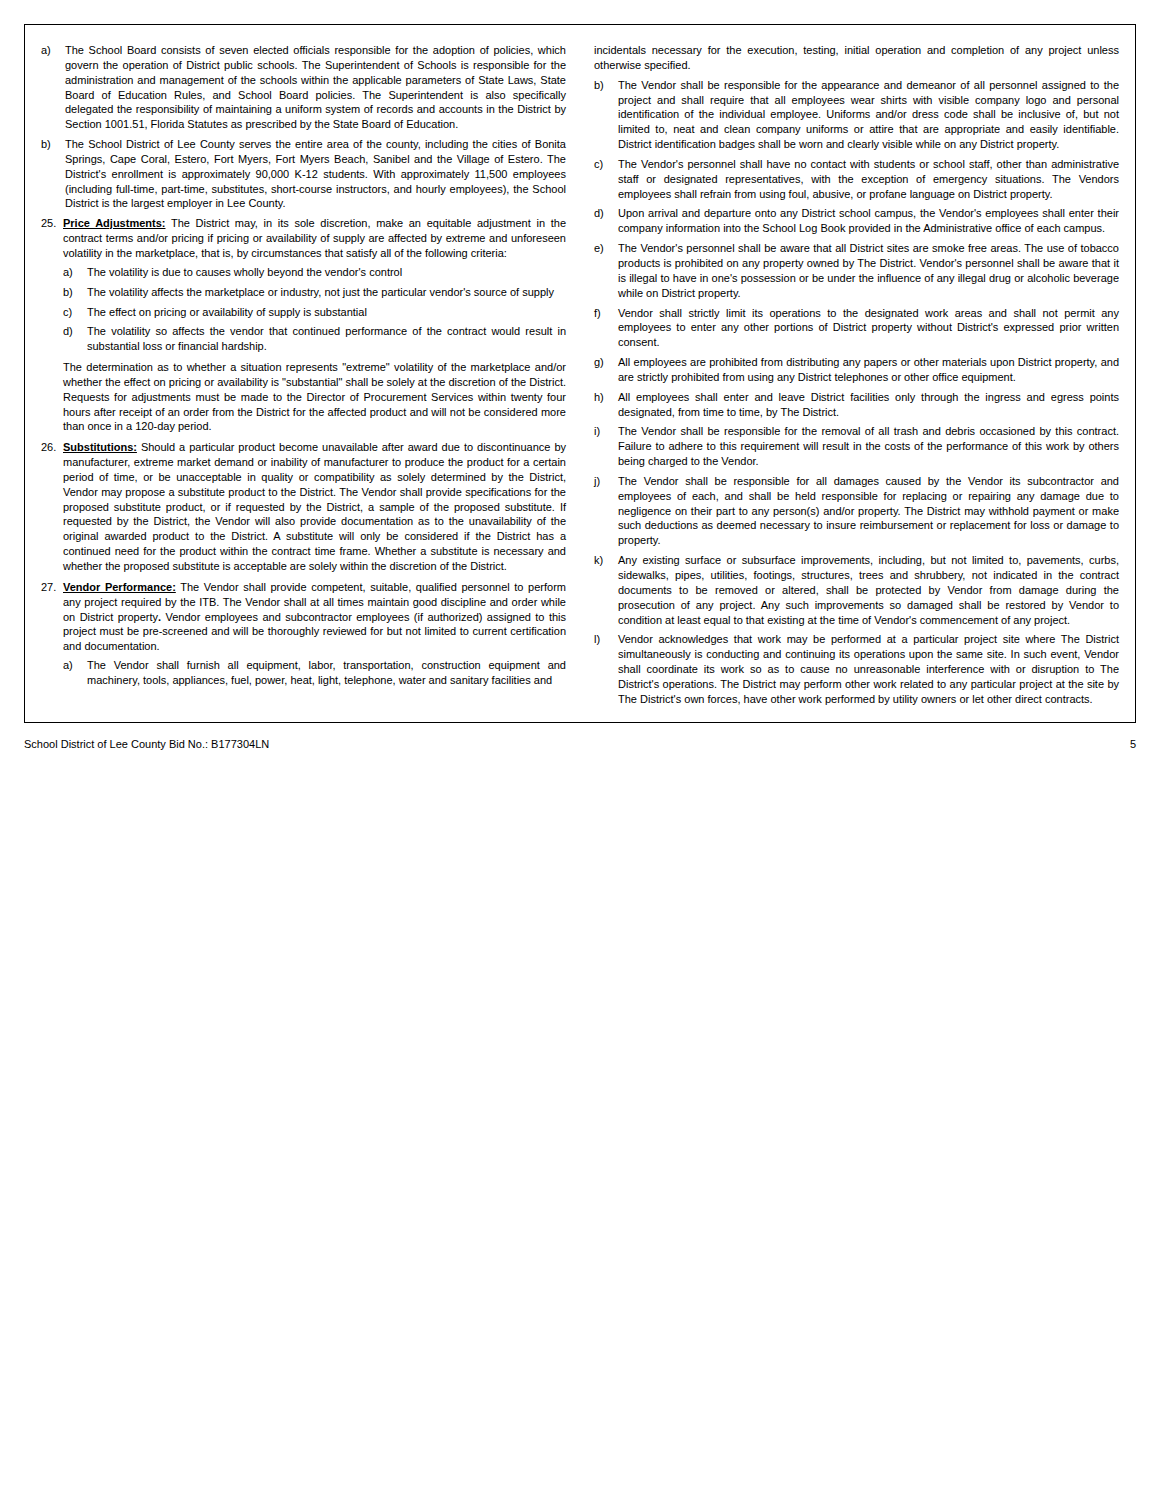a) The School Board consists of seven elected officials responsible for the adoption of policies, which govern the operation of District public schools. The Superintendent of Schools is responsible for the administration and management of the schools within the applicable parameters of State Laws, State Board of Education Rules, and School Board policies. The Superintendent is also specifically delegated the responsibility of maintaining a uniform system of records and accounts in the District by Section 1001.51, Florida Statutes as prescribed by the State Board of Education.
b) The School District of Lee County serves the entire area of the county, including the cities of Bonita Springs, Cape Coral, Estero, Fort Myers, Fort Myers Beach, Sanibel and the Village of Estero. The District's enrollment is approximately 90,000 K-12 students. With approximately 11,500 employees (including full-time, part-time, substitutes, short-course instructors, and hourly employees), the School District is the largest employer in Lee County.
25. Price Adjustments: The District may, in its sole discretion, make an equitable adjustment in the contract terms and/or pricing if pricing or availability of supply are affected by extreme and unforeseen volatility in the marketplace, that is, by circumstances that satisfy all of the following criteria:
a) The volatility is due to causes wholly beyond the vendor's control
b) The volatility affects the marketplace or industry, not just the particular vendor's source of supply
c) The effect on pricing or availability of supply is substantial
d) The volatility so affects the vendor that continued performance of the contract would result in substantial loss or financial hardship.
The determination as to whether a situation represents "extreme" volatility of the marketplace and/or whether the effect on pricing or availability is "substantial" shall be solely at the discretion of the District. Requests for adjustments must be made to the Director of Procurement Services within twenty four hours after receipt of an order from the District for the affected product and will not be considered more than once in a 120-day period.
26. Substitutions: Should a particular product become unavailable after award due to discontinuance by manufacturer, extreme market demand or inability of manufacturer to produce the product for a certain period of time, or be unacceptable in quality or compatibility as solely determined by the District, Vendor may propose a substitute product to the District. The Vendor shall provide specifications for the proposed substitute product, or if requested by the District, a sample of the proposed substitute. If requested by the District, the Vendor will also provide documentation as to the unavailability of the original awarded product to the District. A substitute will only be considered if the District has a continued need for the product within the contract time frame. Whether a substitute is necessary and whether the proposed substitute is acceptable are solely within the discretion of the District.
27. Vendor Performance: The Vendor shall provide competent, suitable, qualified personnel to perform any project required by the ITB. The Vendor shall at all times maintain good discipline and order while on District property. Vendor employees and subcontractor employees (if authorized) assigned to this project must be pre-screened and will be thoroughly reviewed for but not limited to current certification and documentation.
a) The Vendor shall furnish all equipment, labor, transportation, construction equipment and machinery, tools, appliances, fuel, power, heat, light, telephone, water and sanitary facilities and
incidentals necessary for the execution, testing, initial operation and completion of any project unless otherwise specified.
b) The Vendor shall be responsible for the appearance and demeanor of all personnel assigned to the project and shall require that all employees wear shirts with visible company logo and personal identification of the individual employee. Uniforms and/or dress code shall be inclusive of, but not limited to, neat and clean company uniforms or attire that are appropriate and easily identifiable. District identification badges shall be worn and clearly visible while on any District property.
c) The Vendor's personnel shall have no contact with students or school staff, other than administrative staff or designated representatives, with the exception of emergency situations. The Vendors employees shall refrain from using foul, abusive, or profane language on District property.
d) Upon arrival and departure onto any District school campus, the Vendor's employees shall enter their company information into the School Log Book provided in the Administrative office of each campus.
e) The Vendor's personnel shall be aware that all District sites are smoke free areas. The use of tobacco products is prohibited on any property owned by The District. Vendor's personnel shall be aware that it is illegal to have in one's possession or be under the influence of any illegal drug or alcoholic beverage while on District property.
f) Vendor shall strictly limit its operations to the designated work areas and shall not permit any employees to enter any other portions of District property without District's expressed prior written consent.
g) All employees are prohibited from distributing any papers or other materials upon District property, and are strictly prohibited from using any District telephones or other office equipment.
h) All employees shall enter and leave District facilities only through the ingress and egress points designated, from time to time, by The District.
i) The Vendor shall be responsible for the removal of all trash and debris occasioned by this contract. Failure to adhere to this requirement will result in the costs of the performance of this work by others being charged to the Vendor.
j) The Vendor shall be responsible for all damages caused by the Vendor its subcontractor and employees of each, and shall be held responsible for replacing or repairing any damage due to negligence on their part to any person(s) and/or property. The District may withhold payment or make such deductions as deemed necessary to insure reimbursement or replacement for loss or damage to property.
k) Any existing surface or subsurface improvements, including, but not limited to, pavements, curbs, sidewalks, pipes, utilities, footings, structures, trees and shrubbery, not indicated in the contract documents to be removed or altered, shall be protected by Vendor from damage during the prosecution of any project. Any such improvements so damaged shall be restored by Vendor to condition at least equal to that existing at the time of Vendor's commencement of any project.
l) Vendor acknowledges that work may be performed at a particular project site where The District simultaneously is conducting and continuing its operations upon the same site. In such event, Vendor shall coordinate its work so as to cause no unreasonable interference with or disruption to The District's operations. The District may perform other work related to any particular project at the site by The District's own forces, have other work performed by utility owners or let other direct contracts.
School District of Lee County Bid No.: B177304LN 5